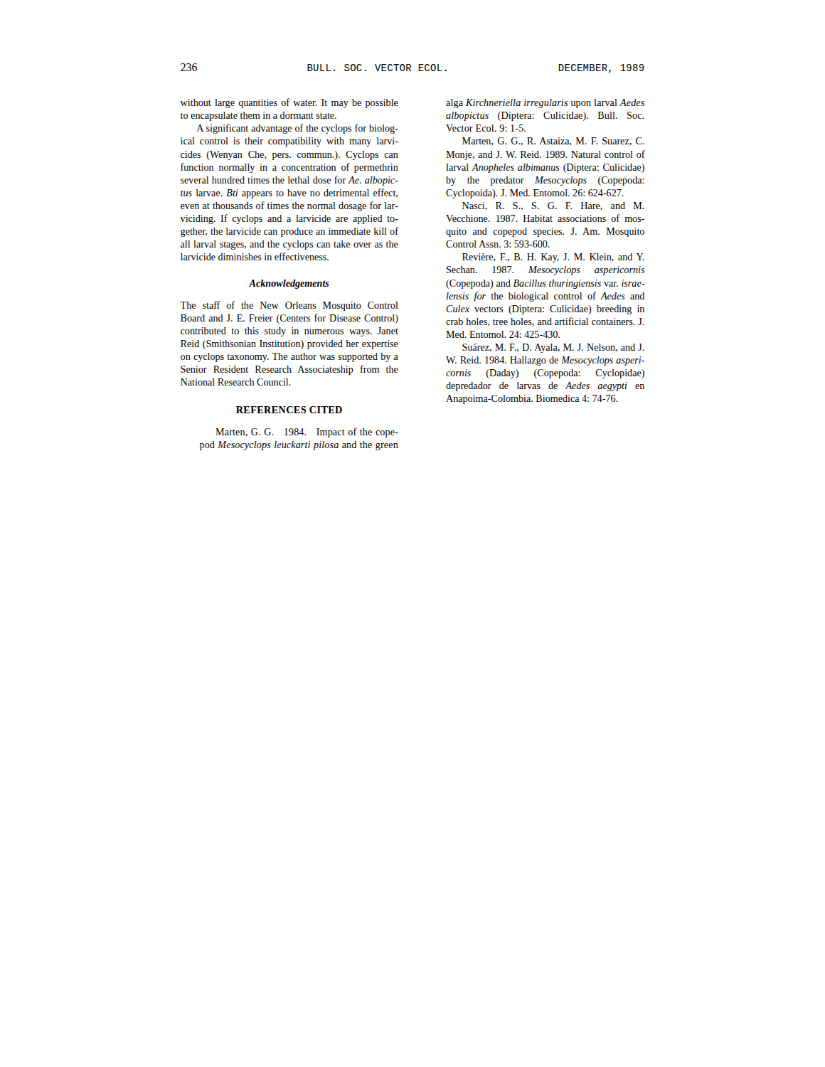236 BULL. SOC. VECTOR ECOL. DECEMBER, 1989
without large quantities of water. It may be possible to encapsulate them in a dormant state.
A significant advantage of the cyclops for biological control is their compatibility with many larvicides (Wenyan Che, pers. commun.). Cyclops can function normally in a concentration of permethrin several hundred times the lethal dose for Ae. albopictus larvae. Bti appears to have no detrimental effect, even at thousands of times the normal dosage for larviciding. If cyclops and a larvicide are applied together, the larvicide can produce an immediate kill of all larval stages, and the cyclops can take over as the larvicide diminishes in effectiveness.
Acknowledgements
The staff of the New Orleans Mosquito Control Board and J. E. Freier (Centers for Disease Control) contributed to this study in numerous ways. Janet Reid (Smithsonian Institution) provided her expertise on cyclops taxonomy. The author was supported by a Senior Resident Research Associateship from the National Research Council.
REFERENCES CITED
Marten, G. G. 1984. Impact of the copepod Mesocyclops leuckarti pilosa and the green alga Kirchneriella irregularis upon larval Aedes albopictus (Diptera: Culicidae). Bull. Soc. Vector Ecol. 9: 1-5.
Marten, G. G., R. Astaiza, M. F. Suarez, C. Monje, and J. W. Reid. 1989. Natural control of larval Anopheles albimanus (Diptera: Culicidae) by the predator Mesocyclops (Copepoda: Cyclopoida). J. Med. Entomol. 26: 624-627.
Nasci, R. S., S. G. F. Hare, and M. Vecchione. 1987. Habitat associations of mosquito and copepod species. J. Am. Mosquito Control Assn. 3: 593-600.
Revière, F., B. H. Kay, J. M. Klein, and Y. Sechan. 1987. Mesocyclops aspericornis (Copepoda) and Bacillus thuringiensis var. israelensis for the biological control of Aedes and Culex vectors (Diptera: Culicidae) breeding in crab holes, tree holes, and artificial containers. J. Med. Entomol. 24: 425-430.
Suárez, M. F., D. Ayala, M. J. Nelson, and J. W. Reid. 1984. Hallazgo de Mesocyclops aspericornis (Daday) (Copepoda: Cyclopidae) depredador de larvas de Aedes aegypti en Anapoima-Colombia. Biomedica 4: 74-76.